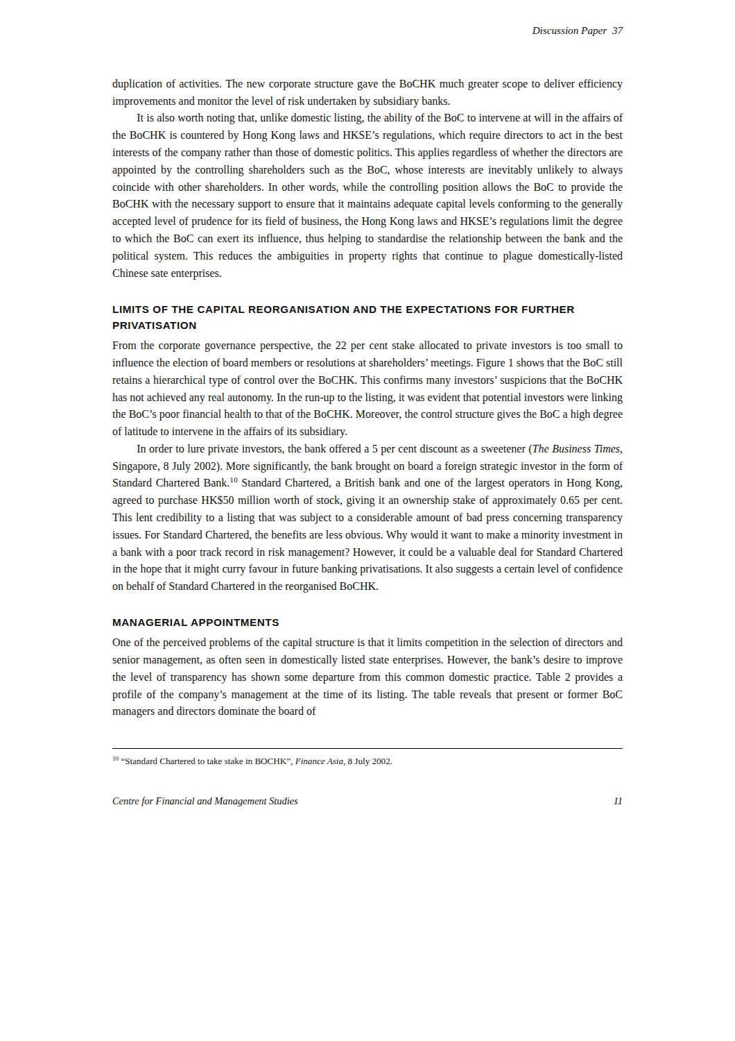Discussion Paper 37
duplication of activities. The new corporate structure gave the BoCHK much greater scope to deliver efficiency improvements and monitor the level of risk undertaken by subsidiary banks.
It is also worth noting that, unlike domestic listing, the ability of the BoC to intervene at will in the affairs of the BoCHK is countered by Hong Kong laws and HKSE’s regulations, which require directors to act in the best interests of the company rather than those of domestic politics. This applies regardless of whether the directors are appointed by the controlling shareholders such as the BoC, whose interests are inevitably unlikely to always coincide with other shareholders. In other words, while the controlling position allows the BoC to provide the BoCHK with the necessary support to ensure that it maintains adequate capital levels conforming to the generally accepted level of prudence for its field of business, the Hong Kong laws and HKSE’s regulations limit the degree to which the BoC can exert its influence, thus helping to standardise the relationship between the bank and the political system. This reduces the ambiguities in property rights that continue to plague domestically-listed Chinese sate enterprises.
Limits of the capital reorganisation and the expectations for further privatisation
From the corporate governance perspective, the 22 per cent stake allocated to private investors is too small to influence the election of board members or resolutions at shareholders’ meetings. Figure 1 shows that the BoC still retains a hierarchical type of control over the BoCHK. This confirms many investors’ suspicions that the BoCHK has not achieved any real autonomy. In the run-up to the listing, it was evident that potential investors were linking the BoC’s poor financial health to that of the BoCHK. Moreover, the control structure gives the BoC a high degree of latitude to intervene in the affairs of its subsidiary.
In order to lure private investors, the bank offered a 5 per cent discount as a sweetener (The Business Times, Singapore, 8 July 2002). More significantly, the bank brought on board a foreign strategic investor in the form of Standard Chartered Bank.10 Standard Chartered, a British bank and one of the largest operators in Hong Kong, agreed to purchase HK$50 million worth of stock, giving it an ownership stake of approximately 0.65 per cent. This lent credibility to a listing that was subject to a considerable amount of bad press concerning transparency issues. For Standard Chartered, the benefits are less obvious. Why would it want to make a minority investment in a bank with a poor track record in risk management? However, it could be a valuable deal for Standard Chartered in the hope that it might curry favour in future banking privatisations. It also suggests a certain level of confidence on behalf of Standard Chartered in the reorganised BoCHK.
Managerial appointments
One of the perceived problems of the capital structure is that it limits competition in the selection of directors and senior management, as often seen in domestically listed state enterprises. However, the bank’s desire to improve the level of transparency has shown some departure from this common domestic practice. Table 2 provides a profile of the company’s management at the time of its listing. The table reveals that present or former BoC managers and directors dominate the board of
10 “Standard Chartered to take stake in BOCHK”, Finance Asia, 8 July 2002.
Centre for Financial and Management Studies 11